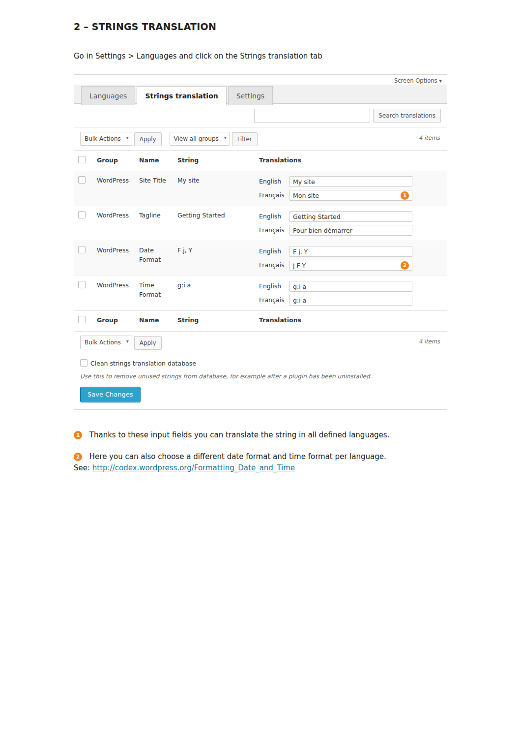2 – STRINGS TRANSLATION
Go in Settings > Languages and click on the Strings translation tab
Screen Options ▾
Languages Strings translation Settings
Search translations
Bulk Actions Apply View all groups Filter 4 items
| | Group | Name | String | Translations |
| --- | --- | --- | --- | --- |
| | WordPress | Site Title | My site | English My site Français Mon site 1 |
| | WordPress | Tagline | Getting Started | English Getting Started Français Pour bien démarrer |
| | WordPress | Date Format | F j, Y | English F j, Y Français j F Y 2 |
| | WordPress | Time Format | g:i a | English g:i a Français g:i a |
| | Group | Name | String | Translations |
Bulk Actions Apply 4 items
Clean strings translation database
Use this to remove unused strings from database, for example after a plugin has been uninstalled.
Save Changes
1 Thanks to these input fields you can translate the string in all defined languages.
2 Here you can also choose a different date format and time format per language.
See: http://codex.wordpress.org/Formatting_Date_and_Time